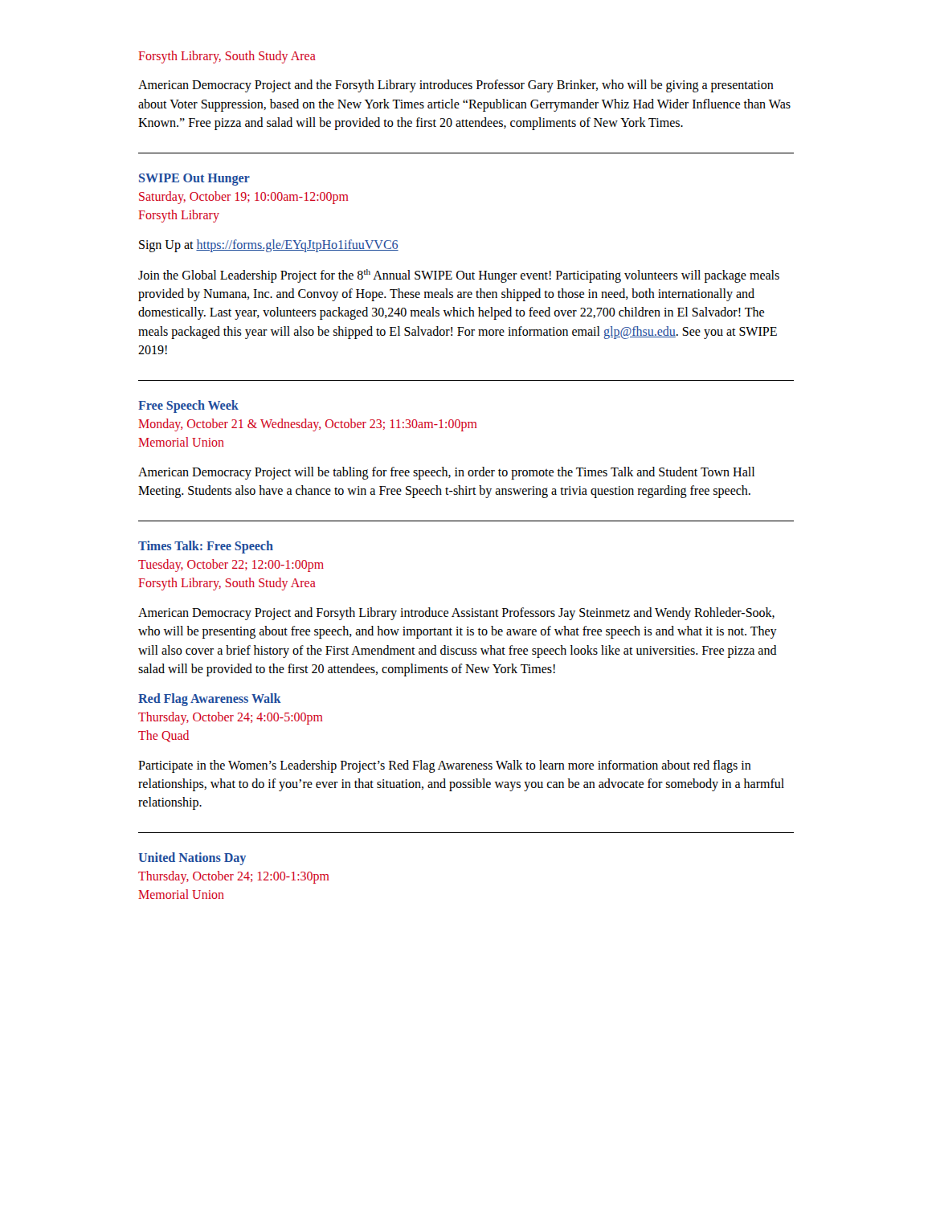Forsyth Library, South Study Area
American Democracy Project and the Forsyth Library introduces Professor Gary Brinker, who will be giving a presentation about Voter Suppression, based on the New York Times article “Republican Gerrymander Whiz Had Wider Influence than Was Known.” Free pizza and salad will be provided to the first 20 attendees, compliments of New York Times.
SWIPE Out Hunger
Saturday, October 19; 10:00am-12:00pm
Forsyth Library
Sign Up at https://forms.gle/EYqJtpHo1ifuuVVC6
Join the Global Leadership Project for the 8th Annual SWIPE Out Hunger event! Participating volunteers will package meals provided by Numana, Inc. and Convoy of Hope. These meals are then shipped to those in need, both internationally and domestically. Last year, volunteers packaged 30,240 meals which helped to feed over 22,700 children in El Salvador! The meals packaged this year will also be shipped to El Salvador! For more information email glp@fhsu.edu. See you at SWIPE 2019!
Free Speech Week
Monday, October 21 & Wednesday, October 23; 11:30am-1:00pm
Memorial Union
American Democracy Project will be tabling for free speech, in order to promote the Times Talk and Student Town Hall Meeting. Students also have a chance to win a Free Speech t-shirt by answering a trivia question regarding free speech.
Times Talk: Free Speech
Tuesday, October 22; 12:00-1:00pm
Forsyth Library, South Study Area
American Democracy Project and Forsyth Library introduce Assistant Professors Jay Steinmetz and Wendy Rohleder-Sook, who will be presenting about free speech, and how important it is to be aware of what free speech is and what it is not. They will also cover a brief history of the First Amendment and discuss what free speech looks like at universities. Free pizza and salad will be provided to the first 20 attendees, compliments of New York Times!
Red Flag Awareness Walk
Thursday, October 24; 4:00-5:00pm
The Quad
Participate in the Women’s Leadership Project’s Red Flag Awareness Walk to learn more information about red flags in relationships, what to do if you’re ever in that situation, and possible ways you can be an advocate for somebody in a harmful relationship.
United Nations Day
Thursday, October 24; 12:00-1:30pm
Memorial Union